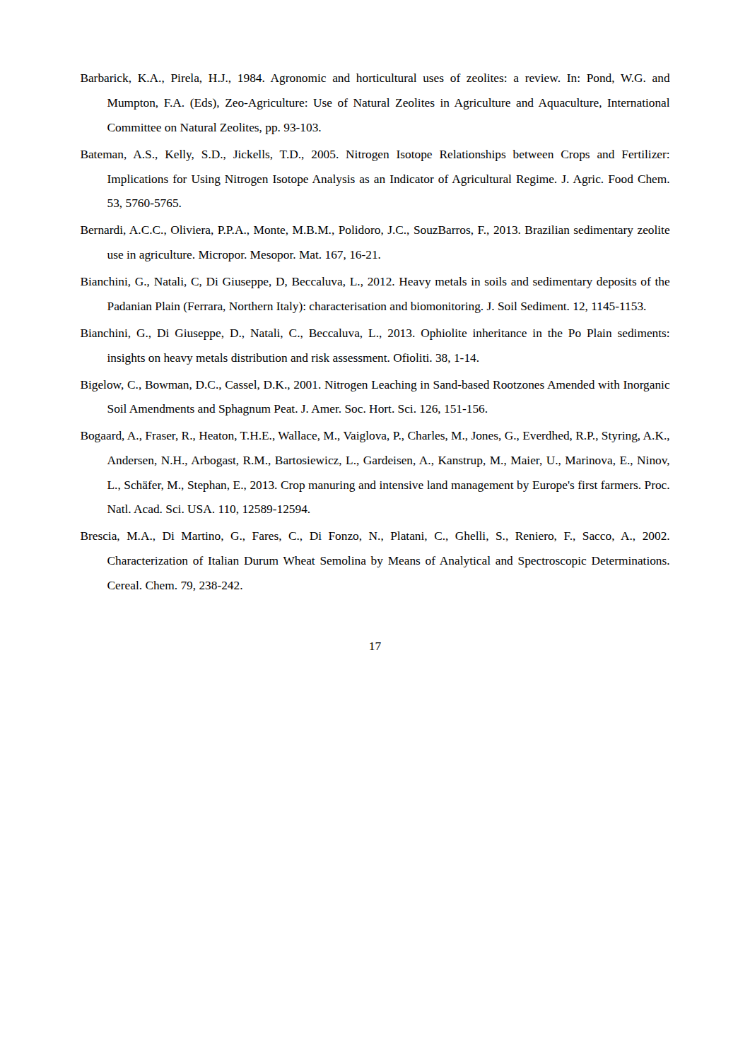Barbarick, K.A., Pirela, H.J., 1984. Agronomic and horticultural uses of zeolites: a review. In: Pond, W.G. and Mumpton, F.A. (Eds), Zeo-Agriculture: Use of Natural Zeolites in Agriculture and Aquaculture, International Committee on Natural Zeolites, pp. 93-103.
Bateman, A.S., Kelly, S.D., Jickells, T.D., 2005. Nitrogen Isotope Relationships between Crops and Fertilizer: Implications for Using Nitrogen Isotope Analysis as an Indicator of Agricultural Regime. J. Agric. Food Chem. 53, 5760-5765.
Bernardi, A.C.C., Oliviera, P.P.A., Monte, M.B.M., Polidoro, J.C., SouzBarros, F., 2013. Brazilian sedimentary zeolite use in agriculture. Micropor. Mesopor. Mat. 167, 16-21.
Bianchini, G., Natali, C, Di Giuseppe, D, Beccaluva, L., 2012. Heavy metals in soils and sedimentary deposits of the Padanian Plain (Ferrara, Northern Italy): characterisation and biomonitoring. J. Soil Sediment. 12, 1145-1153.
Bianchini, G., Di Giuseppe, D., Natali, C., Beccaluva, L., 2013. Ophiolite inheritance in the Po Plain sediments: insights on heavy metals distribution and risk assessment. Ofioliti. 38, 1-14.
Bigelow, C., Bowman, D.C., Cassel, D.K., 2001. Nitrogen Leaching in Sand-based Rootzones Amended with Inorganic Soil Amendments and Sphagnum Peat. J. Amer. Soc. Hort. Sci. 126, 151-156.
Bogaard, A., Fraser, R., Heaton, T.H.E., Wallace, M., Vaiglova, P., Charles, M., Jones, G., Everdhed, R.P., Styring, A.K., Andersen, N.H., Arbogast, R.M., Bartosiewicz, L., Gardeisen, A., Kanstrup, M., Maier, U., Marinova, E., Ninov, L., Schäfer, M., Stephan, E., 2013. Crop manuring and intensive land management by Europe's first farmers. Proc. Natl. Acad. Sci. USA. 110, 12589-12594.
Brescia, M.A., Di Martino, G., Fares, C., Di Fonzo, N., Platani, C., Ghelli, S., Reniero, F., Sacco, A., 2002. Characterization of Italian Durum Wheat Semolina by Means of Analytical and Spectroscopic Determinations. Cereal. Chem. 79, 238-242.
17